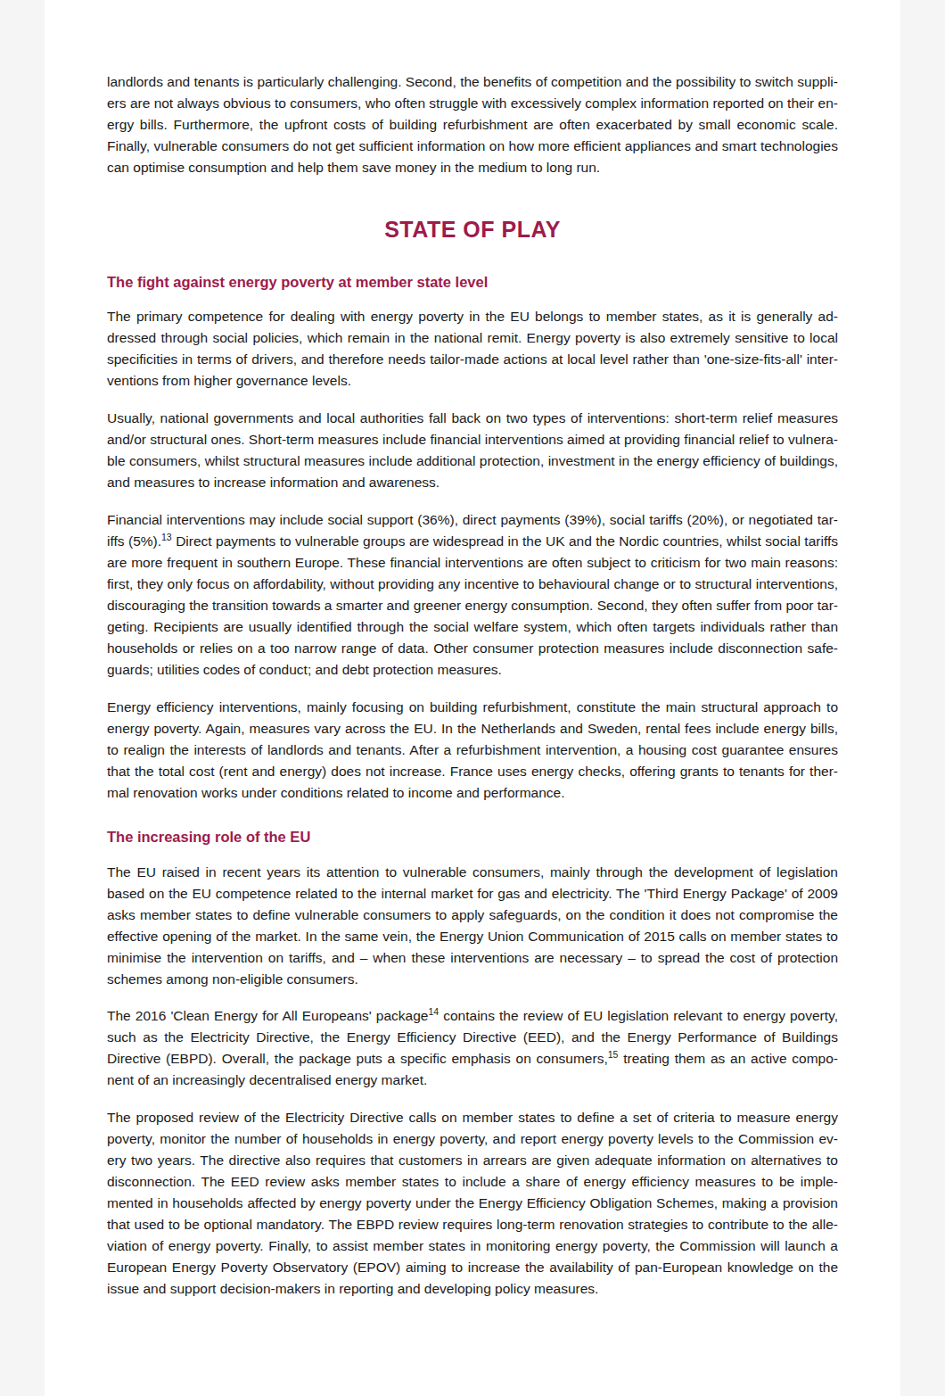landlords and tenants is particularly challenging. Second, the benefits of competition and the possibility to switch suppliers are not always obvious to consumers, who often struggle with excessively complex information reported on their energy bills. Furthermore, the upfront costs of building refurbishment are often exacerbated by small economic scale. Finally, vulnerable consumers do not get sufficient information on how more efficient appliances and smart technologies can optimise consumption and help them save money in the medium to long run.
STATE OF PLAY
The fight against energy poverty at member state level
The primary competence for dealing with energy poverty in the EU belongs to member states, as it is generally addressed through social policies, which remain in the national remit. Energy poverty is also extremely sensitive to local specificities in terms of drivers, and therefore needs tailor-made actions at local level rather than 'one-size-fits-all' interventions from higher governance levels.
Usually, national governments and local authorities fall back on two types of interventions: short-term relief measures and/or structural ones. Short-term measures include financial interventions aimed at providing financial relief to vulnerable consumers, whilst structural measures include additional protection, investment in the energy efficiency of buildings, and measures to increase information and awareness.
Financial interventions may include social support (36%), direct payments (39%), social tariffs (20%), or negotiated tariffs (5%).13 Direct payments to vulnerable groups are widespread in the UK and the Nordic countries, whilst social tariffs are more frequent in southern Europe. These financial interventions are often subject to criticism for two main reasons: first, they only focus on affordability, without providing any incentive to behavioural change or to structural interventions, discouraging the transition towards a smarter and greener energy consumption. Second, they often suffer from poor targeting. Recipients are usually identified through the social welfare system, which often targets individuals rather than households or relies on a too narrow range of data. Other consumer protection measures include disconnection safeguards; utilities codes of conduct; and debt protection measures.
Energy efficiency interventions, mainly focusing on building refurbishment, constitute the main structural approach to energy poverty. Again, measures vary across the EU. In the Netherlands and Sweden, rental fees include energy bills, to realign the interests of landlords and tenants. After a refurbishment intervention, a housing cost guarantee ensures that the total cost (rent and energy) does not increase. France uses energy checks, offering grants to tenants for thermal renovation works under conditions related to income and performance.
The increasing role of the EU
The EU raised in recent years its attention to vulnerable consumers, mainly through the development of legislation based on the EU competence related to the internal market for gas and electricity. The 'Third Energy Package' of 2009 asks member states to define vulnerable consumers to apply safeguards, on the condition it does not compromise the effective opening of the market. In the same vein, the Energy Union Communication of 2015 calls on member states to minimise the intervention on tariffs, and – when these interventions are necessary – to spread the cost of protection schemes among non-eligible consumers.
The 2016 'Clean Energy for All Europeans' package14 contains the review of EU legislation relevant to energy poverty, such as the Electricity Directive, the Energy Efficiency Directive (EED), and the Energy Performance of Buildings Directive (EBPD). Overall, the package puts a specific emphasis on consumers,15 treating them as an active component of an increasingly decentralised energy market.
The proposed review of the Electricity Directive calls on member states to define a set of criteria to measure energy poverty, monitor the number of households in energy poverty, and report energy poverty levels to the Commission every two years. The directive also requires that customers in arrears are given adequate information on alternatives to disconnection. The EED review asks member states to include a share of energy efficiency measures to be implemented in households affected by energy poverty under the Energy Efficiency Obligation Schemes, making a provision that used to be optional mandatory. The EBPD review requires long-term renovation strategies to contribute to the alleviation of energy poverty. Finally, to assist member states in monitoring energy poverty, the Commission will launch a European Energy Poverty Observatory (EPOV) aiming to increase the availability of pan-European knowledge on the issue and support decision-makers in reporting and developing policy measures.